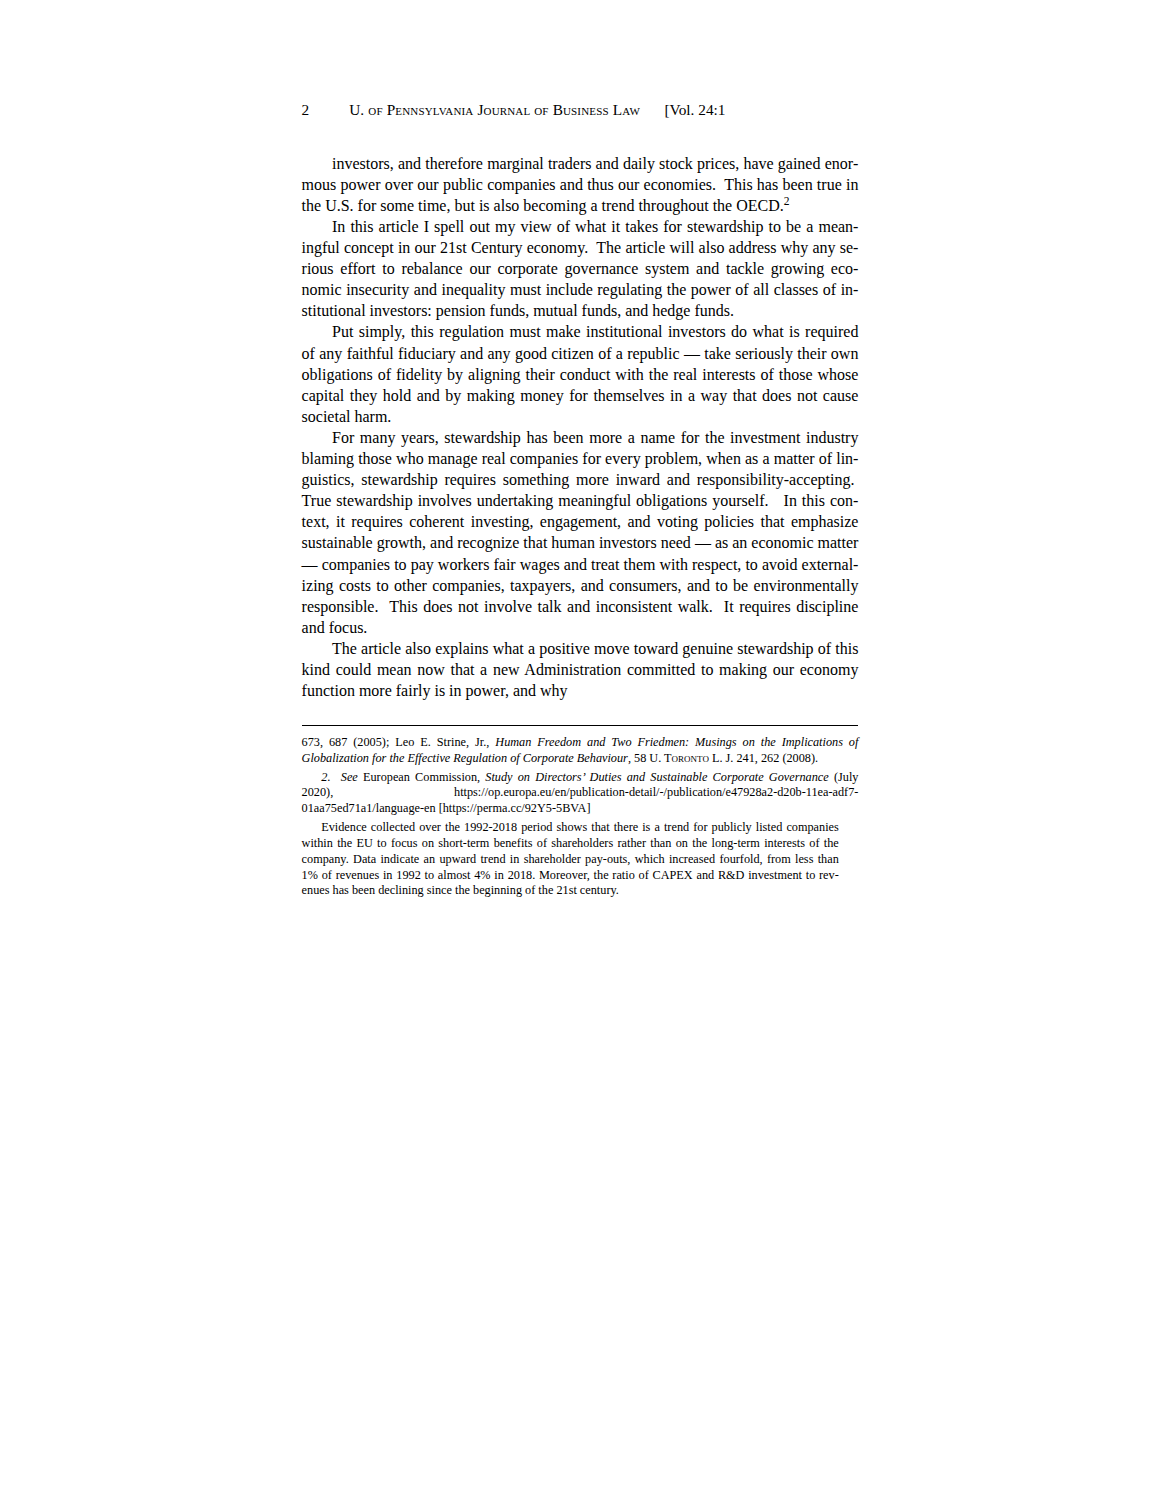2 U. of Pennsylvania Journal of Business Law [Vol. 24:1
investors, and therefore marginal traders and daily stock prices, have gained enormous power over our public companies and thus our economies. This has been true in the U.S. for some time, but is also becoming a trend throughout the OECD.2
In this article I spell out my view of what it takes for stewardship to be a meaningful concept in our 21st Century economy. The article will also address why any serious effort to rebalance our corporate governance system and tackle growing economic insecurity and inequality must include regulating the power of all classes of institutional investors: pension funds, mutual funds, and hedge funds.
Put simply, this regulation must make institutional investors do what is required of any faithful fiduciary and any good citizen of a republic — take seriously their own obligations of fidelity by aligning their conduct with the real interests of those whose capital they hold and by making money for themselves in a way that does not cause societal harm.
For many years, stewardship has been more a name for the investment industry blaming those who manage real companies for every problem, when as a matter of linguistics, stewardship requires something more inward and responsibility-accepting. True stewardship involves undertaking meaningful obligations yourself. In this context, it requires coherent investing, engagement, and voting policies that emphasize sustainable growth, and recognize that human investors need — as an economic matter — companies to pay workers fair wages and treat them with respect, to avoid externalizing costs to other companies, taxpayers, and consumers, and to be environmentally responsible. This does not involve talk and inconsistent walk. It requires discipline and focus.
The article also explains what a positive move toward genuine stewardship of this kind could mean now that a new Administration committed to making our economy function more fairly is in power, and why
673, 687 (2005); Leo E. Strine, Jr., Human Freedom and Two Friedmen: Musings on the Implications of Globalization for the Effective Regulation of Corporate Behaviour, 58 U. Toronto L. J. 241, 262 (2008).
2. See European Commission, Study on Directors’ Duties and Sustainable Corporate Governance (July 2020), https://op.europa.eu/en/publication-detail/-/publication/e47928a2-d20b-11ea-adf7-01aa75ed71a1/language-en [https://perma.cc/92Y5-5BVA]
Evidence collected over the 1992-2018 period shows that there is a trend for publicly listed companies within the EU to focus on short-term benefits of shareholders rather than on the long-term interests of the company. Data indicate an upward trend in shareholder pay-outs, which increased fourfold, from less than 1% of revenues in 1992 to almost 4% in 2018. Moreover, the ratio of CAPEX and R&D investment to revenues has been declining since the beginning of the 21st century.